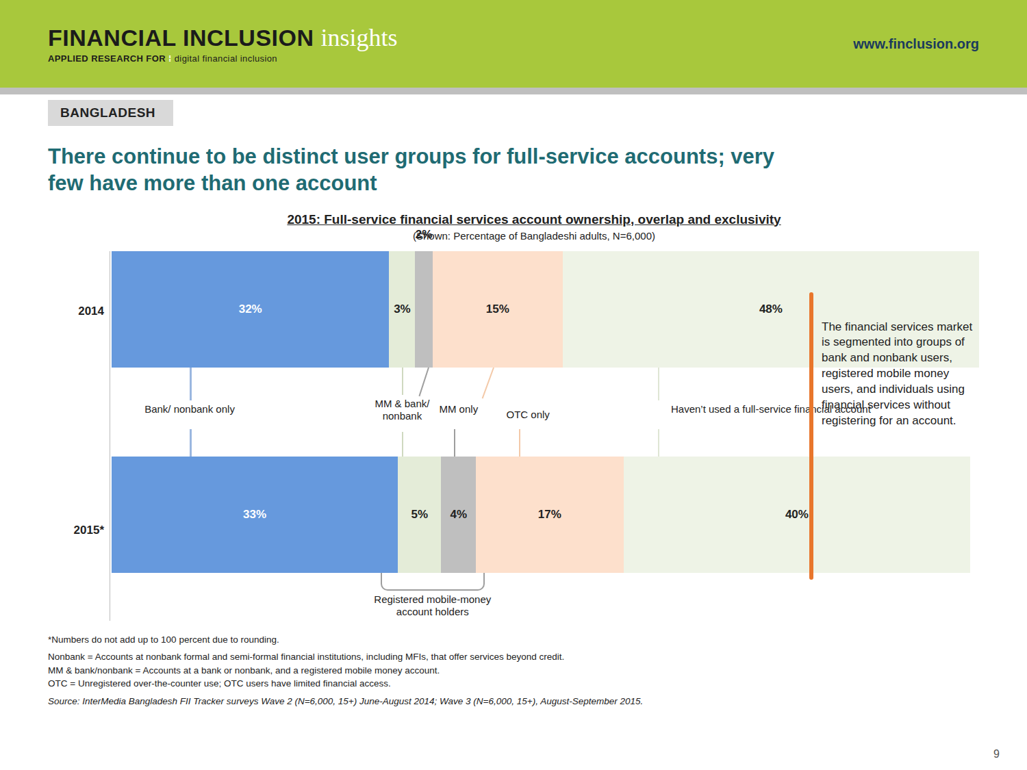FINANCIAL INCLUSION insights
APPLIED RESEARCH FOR ⁞ digital financial inclusion
www.finclusion.org
BANGLADESH
There continue to be distinct user groups for full-service accounts; very few have more than one account
2015: Full-service financial services account ownership, overlap and exclusivity
(Shown: Percentage of Bangladeshi adults, N=6,000)
2014 2015*
32%
3%
2%
15%
48%
Bank/ nonbank only
MM & bank/
nonbank
MM only
OTC only
Haven’t used a full-service financial account
33%
5%
4%
17%
40%
Registered mobile-money
account holders
The financial services market is segmented into groups of bank and nonbank users, registered mobile money users, and individuals using financial services without registering for an account.
*Numbers do not add up to 100 percent due to rounding.
Nonbank = Accounts at nonbank formal and semi-formal financial institutions, including MFIs, that offer services beyond credit.
MM & bank/nonbank = Accounts at a bank or nonbank, and a registered mobile money account.
OTC = Unregistered over-the-counter use; OTC users have limited financial access.
Source: InterMedia Bangladesh FII Tracker surveys Wave 2 (N=6,000, 15+) June-August 2014; Wave 3 (N=6,000, 15+), August-September 2015.
9